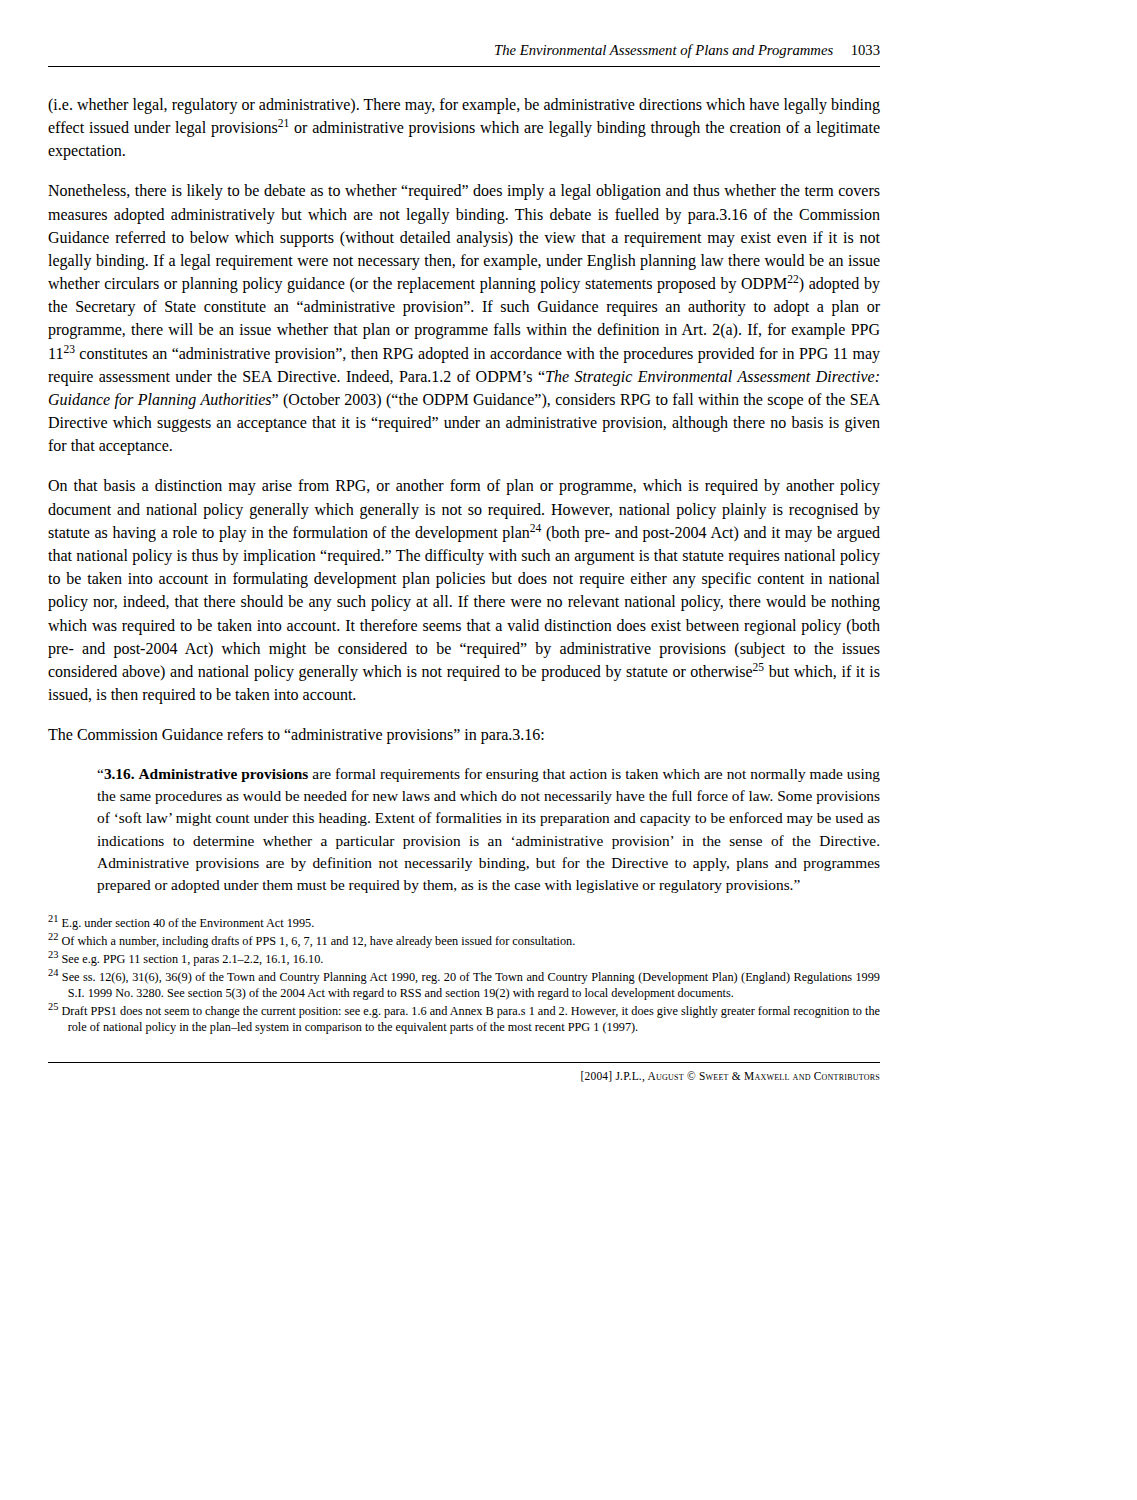The Environmental Assessment of Plans and Programmes 1033
(i.e. whether legal, regulatory or administrative). There may, for example, be administrative directions which have legally binding effect issued under legal provisions21 or administrative provisions which are legally binding through the creation of a legitimate expectation.
Nonetheless, there is likely to be debate as to whether “required” does imply a legal obligation and thus whether the term covers measures adopted administratively but which are not legally binding. This debate is fuelled by para.3.16 of the Commission Guidance referred to below which supports (without detailed analysis) the view that a requirement may exist even if it is not legally binding. If a legal requirement were not necessary then, for example, under English planning law there would be an issue whether circulars or planning policy guidance (or the replacement planning policy statements proposed by ODPM22) adopted by the Secretary of State constitute an “administrative provision”. If such Guidance requires an authority to adopt a plan or programme, there will be an issue whether that plan or programme falls within the definition in Art. 2(a). If, for example PPG 1123 constitutes an “administrative provision”, then RPG adopted in accordance with the procedures provided for in PPG 11 may require assessment under the SEA Directive. Indeed, Para.1.2 of ODPM’s “The Strategic Environmental Assessment Directive: Guidance for Planning Authorities” (October 2003) (“the ODPM Guidance”), considers RPG to fall within the scope of the SEA Directive which suggests an acceptance that it is “required” under an administrative provision, although there no basis is given for that acceptance.
On that basis a distinction may arise from RPG, or another form of plan or programme, which is required by another policy document and national policy generally which generally is not so required. However, national policy plainly is recognised by statute as having a role to play in the formulation of the development plan24 (both pre- and post-2004 Act) and it may be argued that national policy is thus by implication “required.” The difficulty with such an argument is that statute requires national policy to be taken into account in formulating development plan policies but does not require either any specific content in national policy nor, indeed, that there should be any such policy at all. If there were no relevant national policy, there would be nothing which was required to be taken into account. It therefore seems that a valid distinction does exist between regional policy (both pre- and post-2004 Act) which might be considered to be “required” by administrative provisions (subject to the issues considered above) and national policy generally which is not required to be produced by statute or otherwise25 but which, if it is issued, is then required to be taken into account.
The Commission Guidance refers to “administrative provisions” in para.3.16:
“3.16. Administrative provisions are formal requirements for ensuring that action is taken which are not normally made using the same procedures as would be needed for new laws and which do not necessarily have the full force of law. Some provisions of ‘soft law’ might count under this heading. Extent of formalities in its preparation and capacity to be enforced may be used as indications to determine whether a particular provision is an ‘administrative provision’ in the sense of the Directive. Administrative provisions are by definition not necessarily binding, but for the Directive to apply, plans and programmes prepared or adopted under them must be required by them, as is the case with legislative or regulatory provisions.”
21 E.g. under section 40 of the Environment Act 1995.
22 Of which a number, including drafts of PPS 1, 6, 7, 11 and 12, have already been issued for consultation.
23 See e.g. PPG 11 section 1, paras 2.1–2.2, 16.1, 16.10.
24 See ss. 12(6), 31(6), 36(9) of the Town and Country Planning Act 1990, reg. 20 of The Town and Country Planning (Development Plan) (England) Regulations 1999 S.I. 1999 No. 3280. See section 5(3) of the 2004 Act with regard to RSS and section 19(2) with regard to local development documents.
25 Draft PPS1 does not seem to change the current position: see e.g. para. 1.6 and Annex B para.s 1 and 2. However, it does give slightly greater formal recognition to the role of national policy in the plan–led system in comparison to the equivalent parts of the most recent PPG 1 (1997).
[2004] J.P.L., August © Sweet & Maxwell and Contributors